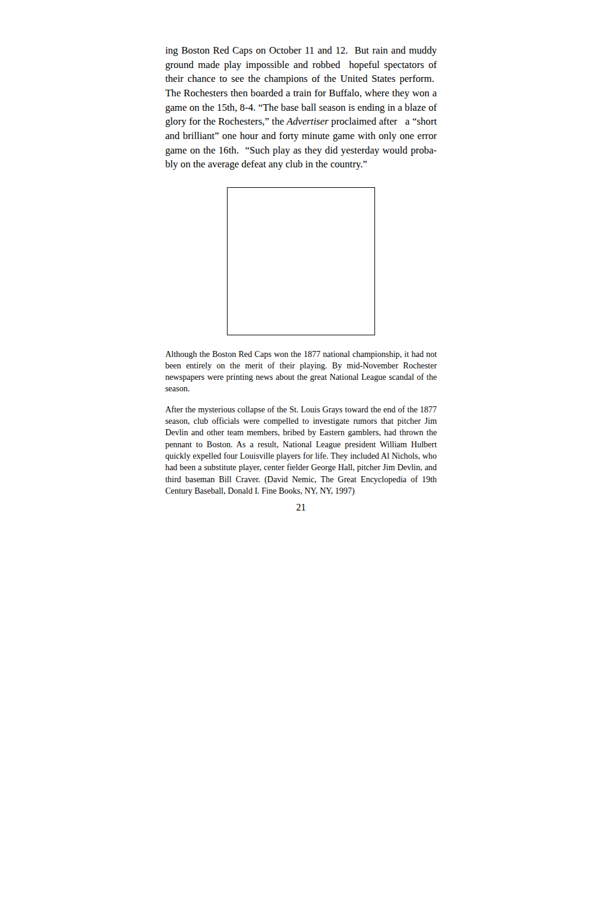ing Boston Red Caps on October 11 and 12. But rain and muddy ground made play impossible and robbed hopeful spectators of their chance to see the champions of the United States perform. The Rochesters then boarded a train for Buffalo, where they won a game on the 15th, 8-4. “The base ball season is ending in a blaze of glory for the Rochesters,” the Advertiser proclaimed after a “short and brilliant” one hour and forty minute game with only one error game on the 16th. “Such play as they did yesterday would probably on the average defeat any club in the country.”
Although the Boston Red Caps won the 1877 national championship, it had not been entirely on the merit of their playing. By mid-November Rochester newspapers were printing news about the great National League scandal of the season.
After the mysterious collapse of the St. Louis Grays toward the end of the 1877 season, club officials were compelled to investigate rumors that pitcher Jim Devlin and other team members, bribed by Eastern gamblers, had thrown the pennant to Boston. As a result, National League president William Hulbert quickly expelled four Louisville players for life. They included Al Nichols, who had been a substitute player, center fielder George Hall, pitcher Jim Devlin, and third baseman Bill Craver. (David Nemic, The Great Encyclopedia of 19th Century Baseball, Donald I. Fine Books, NY, NY, 1997)
21